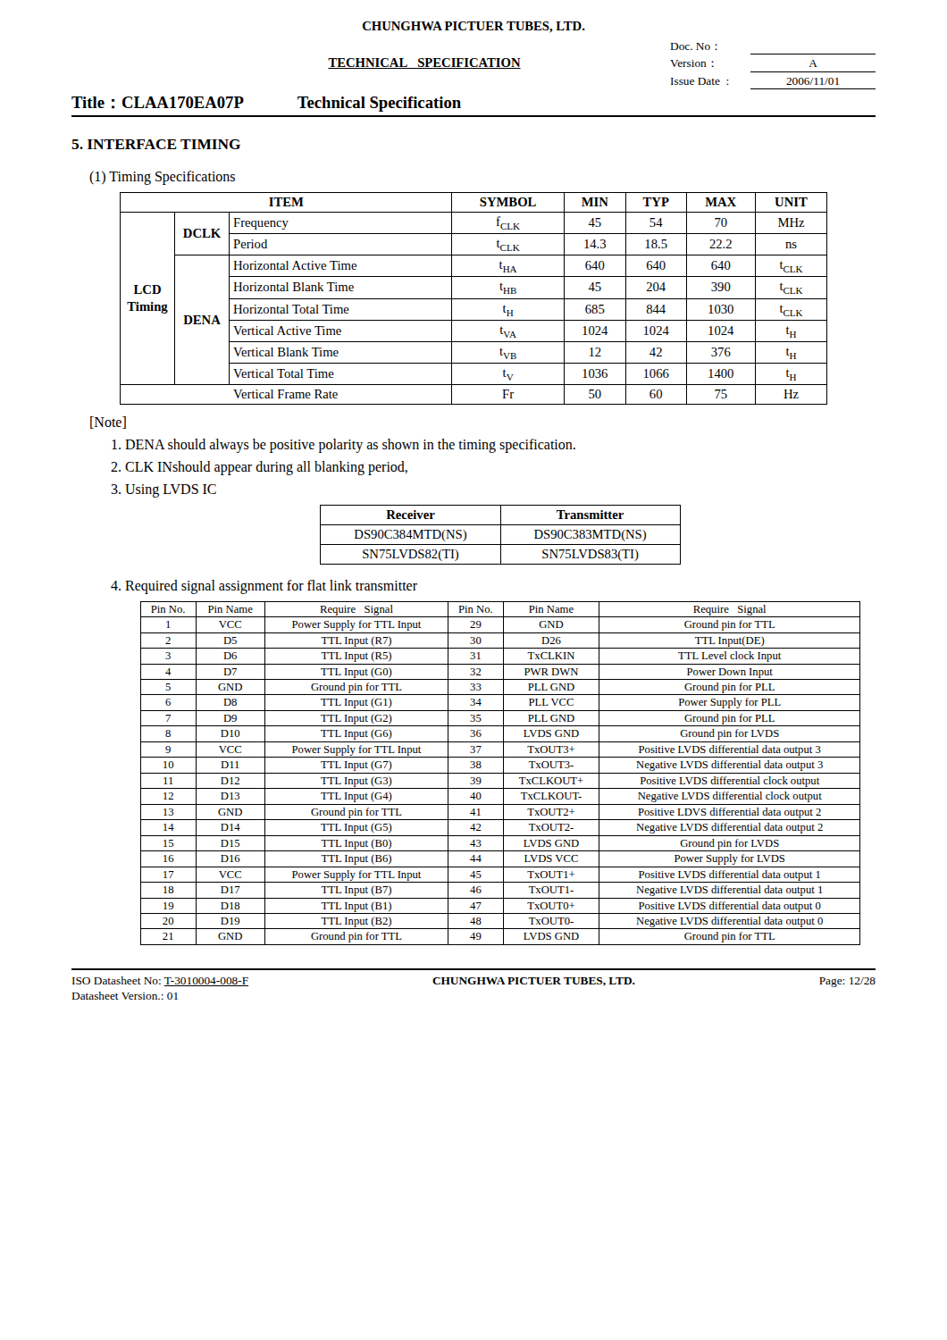CHUNGHWA PICTUER TUBES, LTD.
TECHNICAL SPECIFICATION
Doc. No：
Version：A
Issue Date : 2006/11/01
Title：CLAA170EA07P Technical Specification
5. INTERFACE TIMING
(1) Timing Specifications
| ITEM | SYMBOL | MIN | TYP | MAX | UNIT |
| --- | --- | --- | --- | --- | --- |
| LCD Timing | DCLK | Frequency | f CLK | 45 | 54 | 70 | MHz |
| Period | t CLK | 14.3 | 18.5 | 22.2 | ns |
| DENA | Horizontal Active Time | t HA | 640 | 640 | 640 | t CLK |
| Horizontal Blank Time | t HB | 45 | 204 | 390 | t CLK |
| Horizontal Total Time | t H | 685 | 844 | 1030 | t CLK |
| Vertical Active Time | t VA | 1024 | 1024 | 1024 | t H |
| Vertical Blank Time | t VB | 12 | 42 | 376 | t H |
| Vertical Total Time | t V | 1036 | 1066 | 1400 | t H |
| Vertical Frame Rate | Fr | 50 | 60 | 75 | Hz |
[Note]
DENA should always be positive polarity as shown in the timing specification.
CLK INshould appear during all blanking period,
Using LVDS IC
| Receiver | Transmitter |
| --- | --- |
| DS90C384MTD(NS) | DS90C383MTD(NS) |
| SN75LVDS82(TI) | SN75LVDS83(TI) |
Required signal assignment for flat link transmitter
| Pin No. | Pin Name | Require Signal | Pin No. | Pin Name | Require Signal |
| --- | --- | --- | --- | --- | --- |
| 1 | VCC | Power Supply for TTL Input | 29 | GND | Ground pin for TTL |
| 2 | D5 | TTL Input (R7) | 30 | D26 | TTL Input(DE) |
| 3 | D6 | TTL Input (R5) | 31 | TxCLKIN | TTL Level clock Input |
| 4 | D7 | TTL Input (G0) | 32 | PWR DWN | Power Down Input |
| 5 | GND | Ground pin for TTL | 33 | PLL GND | Ground pin for PLL |
| 6 | D8 | TTL Input (G1) | 34 | PLL VCC | Power Supply for PLL |
| 7 | D9 | TTL Input (G2) | 35 | PLL GND | Ground pin for PLL |
| 8 | D10 | TTL Input (G6) | 36 | LVDS GND | Ground pin for LVDS |
| 9 | VCC | Power Supply for TTL Input | 37 | TxOUT3+ | Positive LVDS differential data output 3 |
| 10 | D11 | TTL Input (G7) | 38 | TxOUT3- | Negative LVDS differential data output 3 |
| 11 | D12 | TTL Input (G3) | 39 | TxCLKOUT+ | Positive LVDS differential clock output |
| 12 | D13 | TTL Input (G4) | 40 | TxCLKOUT- | Negative LVDS differential clock output |
| 13 | GND | Ground pin for TTL | 41 | TxOUT2+ | Positive LDVS differential data output 2 |
| 14 | D14 | TTL Input (G5) | 42 | TxOUT2- | Negative LVDS differential data output 2 |
| 15 | D15 | TTL Input (B0) | 43 | LVDS GND | Ground pin for LVDS |
| 16 | D16 | TTL Input (B6) | 44 | LVDS VCC | Power Supply for LVDS |
| 17 | VCC | Power Supply for TTL Input | 45 | TxOUT1+ | Positive LVDS differential data output 1 |
| 18 | D17 | TTL Input (B7) | 46 | TxOUT1- | Negative LVDS differential data output 1 |
| 19 | D18 | TTL Input (B1) | 47 | TxOUT0+ | Positive LVDS differential data output 0 |
| 20 | D19 | TTL Input (B2) | 48 | TxOUT0- | Negative LVDS differential data output 0 |
| 21 | GND | Ground pin for TTL | 49 | LVDS GND | Ground pin for TTL |
ISO Datasheet No: T-3010004-008-F
Datasheet Version.: 01
CHUNGHWA PICTUER TUBES, LTD.
Page: 12/28